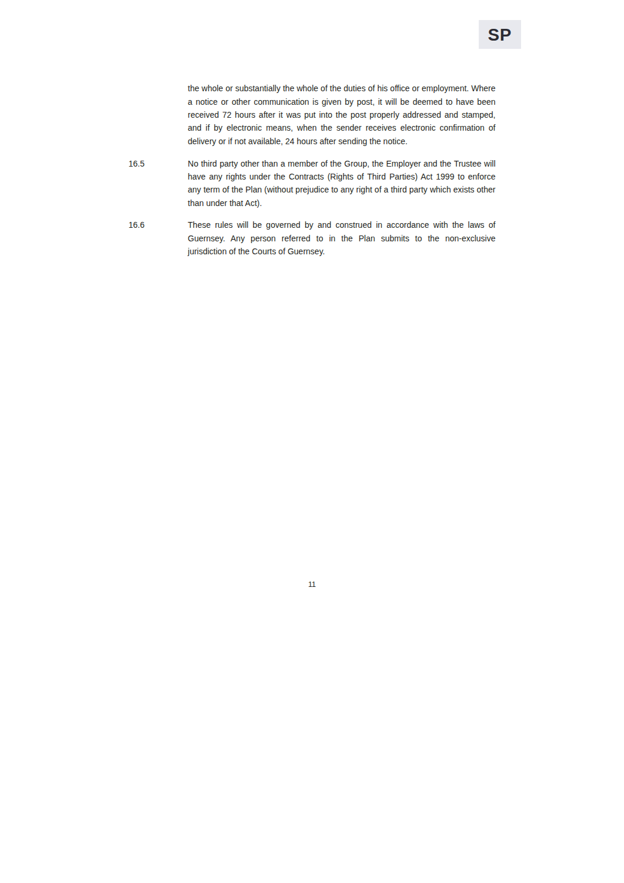SP
the whole or substantially the whole of the duties of his office or employment. Where a notice or other communication is given by post, it will be deemed to have been received 72 hours after it was put into the post properly addressed and stamped, and if by electronic means, when the sender receives electronic confirmation of delivery or if not available, 24 hours after sending the notice.
16.5
No third party other than a member of the Group, the Employer and the Trustee will have any rights under the Contracts (Rights of Third Parties) Act 1999 to enforce any term of the Plan (without prejudice to any right of a third party which exists other than under that Act).
16.6
These rules will be governed by and construed in accordance with the laws of Guernsey. Any person referred to in the Plan submits to the non-exclusive jurisdiction of the Courts of Guernsey.
11